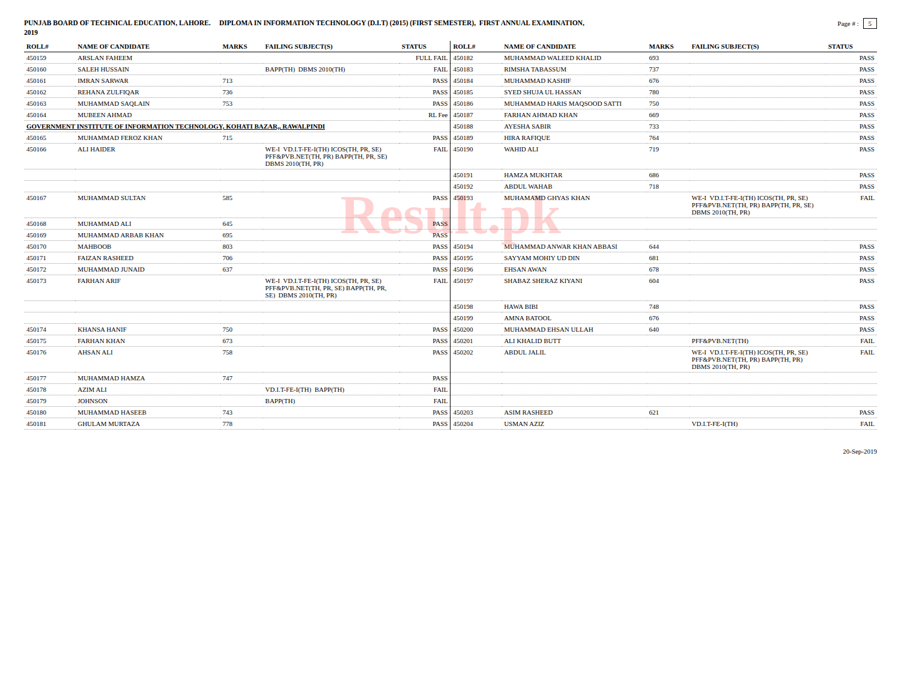Page # : 5
Result.pk
PUNJAB BOARD OF TECHNICAL EDUCATION, LAHORE. DIPLOMA IN INFORMATION TECHNOLOGY (D.I.T) (2015) (FIRST SEMESTER), FIRST ANNUAL EXAMINATION,
2019
| ROLL# | NAME OF CANDIDATE | MARKS | FAILING SUBJECT(S) | STATUS | ROLL# | NAME OF CANDIDATE | MARKS | FAILING SUBJECT(S) | STATUS |
| --- | --- | --- | --- | --- | --- | --- | --- | --- | --- |
| 450159 | ARSLAN FAHEEM | | | FULL FAIL | 450182 | MUHAMMAD WALEED KHALID | 693 | | PASS |
| 450160 | SALEH HUSSAIN | | BAPP(TH) DBMS 2010(TH) | FAIL | 450183 | RIMSHA TABASSUM | 737 | | PASS |
| 450161 | IMRAN SARWAR | 713 | | PASS | 450184 | MUHAMMAD KASHIF | 676 | | PASS |
| 450162 | REHANA ZULFIQAR | 736 | | PASS | 450185 | SYED SHUJA UL HASSAN | 780 | | PASS |
| 450163 | MUHAMMAD SAQLAIN | 753 | | PASS | 450186 | MUHAMMAD HARIS MAQSOOD SATTI | 750 | | PASS |
| 450164 | MUBEEN AHMAD | | | RL Fee | 450187 | FARHAN AHMAD KHAN | 669 | | PASS |
| GOVERNMENT INSTITUTE OF INFORMATION TECHNOLOGY, KOHATI BAZAR,, RAWALPINDI | 450188 | AYESHA SABIR | 733 | | PASS |
| 450165 | MUHAMMAD FEROZ KHAN | 715 | | PASS | 450189 | HIRA RAFIQUE | 764 | | PASS |
| 450166 | ALI HAIDER | | WE-I VD.I.T-FE-I(TH) ICOS(TH, PR, SE) PFF&PVB.NET(TH, PR) BAPP(TH, PR, SE) DBMS 2010(TH, PR) | FAIL | 450190 | WAHID ALI | 719 | | PASS |
| | | | | | 450191 | HAMZA MUKHTAR | 686 | | PASS |
| | | | | | 450192 | ABDUL WAHAB | 718 | | PASS |
| 450167 | MUHAMMAD SULTAN | 585 | | PASS | 450193 | MUHAMAMD GHYAS KHAN | | WE-I VD.I.T-FE-I(TH) ICOS(TH, PR, SE) PFF&PVB.NET(TH, PR) BAPP(TH, PR, SE) DBMS 2010(TH, PR) | FAIL |
| 450168 | MUHAMMAD ALI | 645 | | PASS | | | | | |
| 450169 | MUHAMMAD ARBAB KHAN | 695 | | PASS | | | | | |
| 450170 | MAHBOOB | 803 | | PASS | 450194 | MUHAMMAD ANWAR KHAN ABBASI | 644 | | PASS |
| 450171 | FAIZAN RASHEED | 706 | | PASS | 450195 | SAYYAM MOHIY UD DIN | 681 | | PASS |
| 450172 | MUHAMMAD JUNAID | 637 | | PASS | 450196 | EHSAN AWAN | 678 | | PASS |
| 450173 | FARHAN ARIF | | WE-I VD.I.T-FE-I(TH) ICOS(TH, PR, SE) PFF&PVB.NET(TH, PR, SE) BAPP(TH, PR, SE) DBMS 2010(TH, PR) | FAIL | 450197 | SHABAZ SHERAZ KIYANI | 604 | | PASS |
| | | | | | 450198 | HAWA BIBI | 748 | | PASS |
| | | | | | 450199 | AMNA BATOOL | 676 | | PASS |
| 450174 | KHANSA HANIF | 750 | | PASS | 450200 | MUHAMMAD EHSAN ULLAH | 640 | | PASS |
| 450175 | FARHAN KHAN | 673 | | PASS | 450201 | ALI KHALID BUTT | | PFF&PVB.NET(TH) | FAIL |
| 450176 | AHSAN ALI | 758 | | PASS | 450202 | ABDUL JALIL | | WE-I VD.I.T-FE-I(TH) ICOS(TH, PR, SE) PFF&PVB.NET(TH, PR) BAPP(TH, PR) DBMS 2010(TH, PR) | FAIL |
| 450177 | MUHAMMAD HAMZA | 747 | | PASS | | | | | |
| 450178 | AZIM ALI | | VD.I.T-FE-I(TH) BAPP(TH) | FAIL | | | | | |
| 450179 | JOHNSON | | BAPP(TH) | FAIL | | | | | |
| 450180 | MUHAMMAD HASEEB | 743 | | PASS | 450203 | ASIM RASHEED | 621 | | PASS |
| 450181 | GHULAM MURTAZA | 778 | | PASS | 450204 | USMAN AZIZ | | VD.I.T-FE-I(TH) | FAIL |
20-Sep-2019